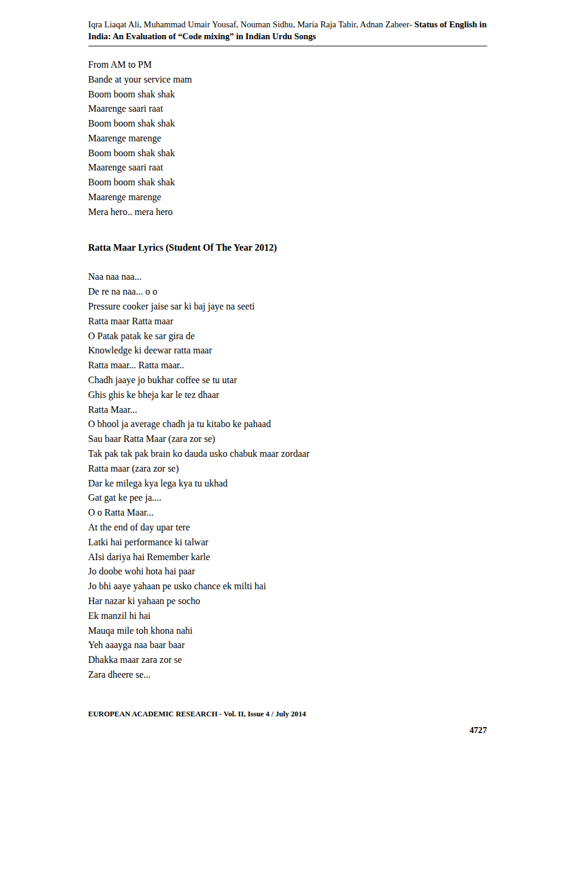Iqra Liaqat Ali, Muhammad Umair Yousaf, Nouman Sidhu, Maria Raja Tahir, Adnan Zaheer- Status of English in India: An Evaluation of “Code mixing” in Indian Urdu Songs
From AM to PM
Bande at your service mam
Boom boom shak shak
Maarenge saari raat
Boom boom shak shak
Maarenge marenge
Boom boom shak shak
Maarenge saari raat
Boom boom shak shak
Maarenge marenge
Mera hero.. mera hero
Ratta Maar Lyrics (Student Of The Year 2012)
Naa naa naa...
De re na naa... o o
Pressure cooker jaise sar ki baj jaye na seeti
Ratta maar Ratta maar
O Patak patak ke sar gira de
Knowledge ki deewar ratta maar
Ratta maar... Ratta maar..
Chadh jaaye jo bukhar coffee se tu utar
Ghis ghis ke bheja kar le tez dhaar
Ratta Maar...
O bhool ja average chadh ja tu kitabo ke pahaad
Sau baar Ratta Maar (zara zor se)
Tak pak tak pak brain ko dauda usko chabuk maar zordaar
Ratta maar (zara zor se)
Dar ke milega kya lega kya tu ukhad
Gat gat ke pee ja....
O o Ratta Maar...
At the end of day upar tere
Latki hai performance ki talwar
AIsi dariya hai Remember karle
Jo doobe wohi hota hai paar
Jo bhi aaye yahaan pe usko chance ek milti hai
Har nazar ki yahaan pe socho
Ek manzil hi hai
Mauqa mile toh khona nahi
Yeh aaayga naa baar baar
Dhakka maar zara zor se
Zara dheere se...
EUROPEAN ACADEMIC RESEARCH - Vol. II, Issue 4 / July 2014
4727